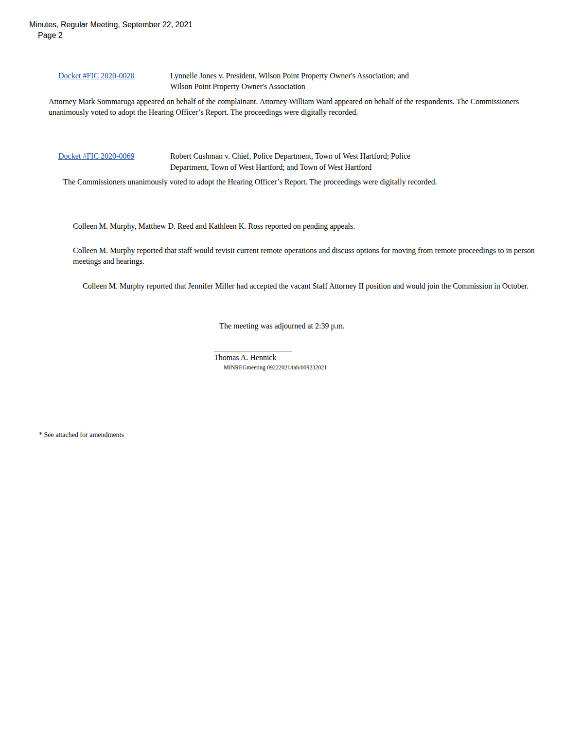Minutes, Regular Meeting, September 22, 2021
Page 2
Docket #FIC 2020-0020
Lynnelle Jones v. President, Wilson Point Property Owner's Association; and Wilson Point Property Owner's Association
Attorney Mark Sommaruga appeared on behalf of the complainant. Attorney William Ward appeared on behalf of the respondents. The Commissioners unanimously voted to adopt the Hearing Officer’s Report. The proceedings were digitally recorded.
Docket #FIC 2020-0069
Robert Cushman v. Chief, Police Department, Town of West Hartford; Police Department, Town of West Hartford; and Town of West Hartford
The Commissioners unanimously voted to adopt the Hearing Officer’s Report. The proceedings were digitally recorded.
Colleen M. Murphy, Matthew D. Reed and Kathleen K. Ross reported on pending appeals.
Colleen M. Murphy reported that staff would revisit current remote operations and discuss options for moving from remote proceedings to in person meetings and hearings.
Colleen M. Murphy reported that Jennifer Miller had accepted the vacant Staff Attorney II position and would join the Commission in October.
The meeting was adjourned at 2:39 p.m.
Thomas A. Hennick
MINREGmeeting 09222021/tah/009232021
* See attached for amendments